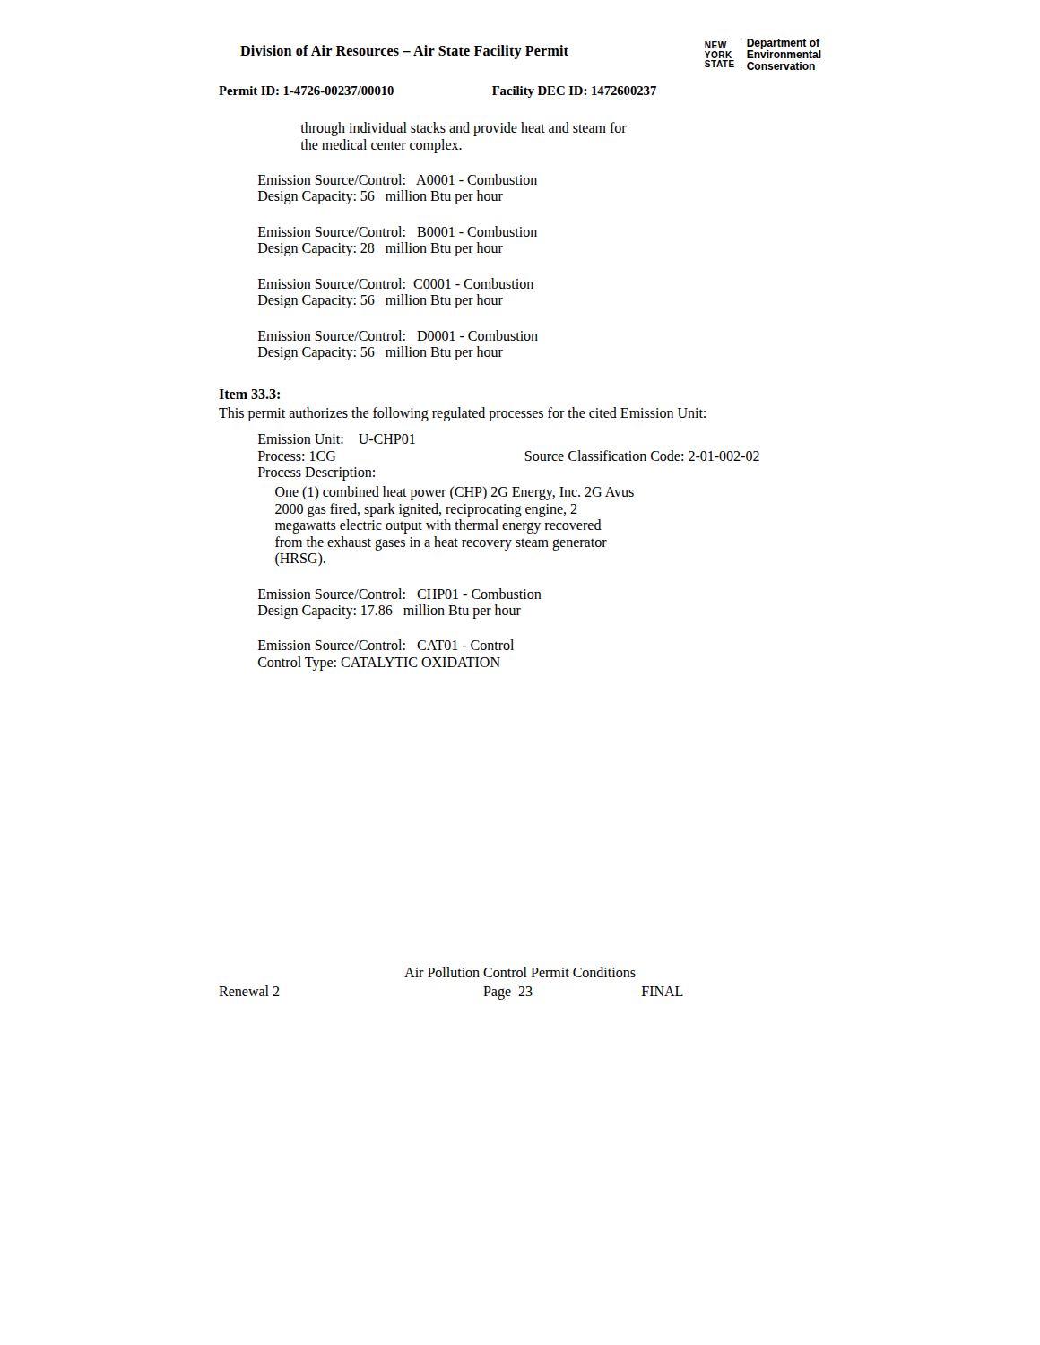Division of Air Resources – Air State Facility Permit
New
York
State Department of
Environmental
Conservation
Permit ID: 1-4726-00237/00010 Facility DEC ID: 1472600237
through individual stacks and provide heat and steam for
the medical center complex.
Emission Source/Control: A0001 - Combustion
Design Capacity: 56 million Btu per hour
Emission Source/Control: B0001 - Combustion
Design Capacity: 28 million Btu per hour
Emission Source/Control: C0001 - Combustion
Design Capacity: 56 million Btu per hour
Emission Source/Control: D0001 - Combustion
Design Capacity: 56 million Btu per hour
Item 33.3:
This permit authorizes the following regulated processes for the cited Emission Unit:
Emission Unit: U-CHP01
Process: 1CG Source Classification Code: 2-01-002-02
Process Description:
One (1) combined heat power (CHP) 2G Energy, Inc. 2G Avus
2000 gas fired, spark ignited, reciprocating engine, 2
megawatts electric output with thermal energy recovered
from the exhaust gases in a heat recovery steam generator
(HRSG).
Emission Source/Control: CHP01 - Combustion
Design Capacity: 17.86 million Btu per hour
Emission Source/Control: CAT01 - Control
Control Type: CATALYTIC OXIDATION
Air Pollution Control Permit Conditions
Renewal 2 Page 23 FINAL